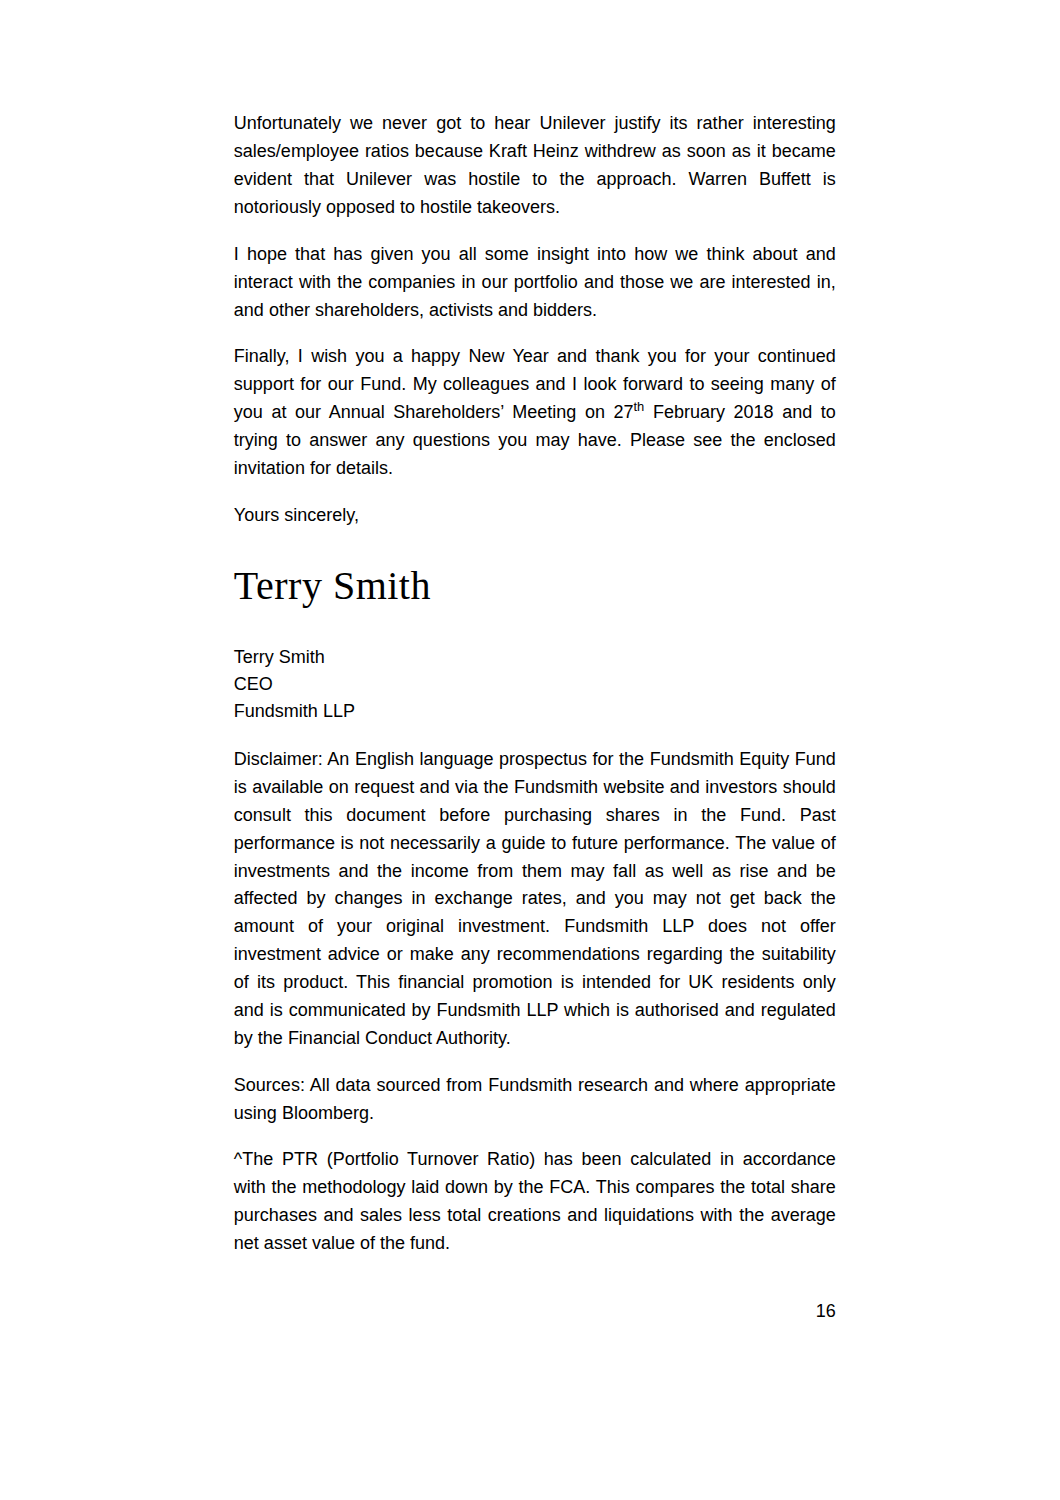Unfortunately we never got to hear Unilever justify its rather interesting sales/employee ratios because Kraft Heinz withdrew as soon as it became evident that Unilever was hostile to the approach. Warren Buffett is notoriously opposed to hostile takeovers.
I hope that has given you all some insight into how we think about and interact with the companies in our portfolio and those we are interested in, and other shareholders, activists and bidders.
Finally, I wish you a happy New Year and thank you for your continued support for our Fund. My colleagues and I look forward to seeing many of you at our Annual Shareholders’ Meeting on 27th February 2018 and to trying to answer any questions you may have. Please see the enclosed invitation for details.
Yours sincerely,
Terry Smith
Terry Smith
CEO
Fundsmith LLP
Disclaimer: An English language prospectus for the Fundsmith Equity Fund is available on request and via the Fundsmith website and investors should consult this document before purchasing shares in the Fund. Past performance is not necessarily a guide to future performance. The value of investments and the income from them may fall as well as rise and be affected by changes in exchange rates, and you may not get back the amount of your original investment. Fundsmith LLP does not offer investment advice or make any recommendations regarding the suitability of its product. This financial promotion is intended for UK residents only and is communicated by Fundsmith LLP which is authorised and regulated by the Financial Conduct Authority.
Sources: All data sourced from Fundsmith research and where appropriate using Bloomberg.
^The PTR (Portfolio Turnover Ratio) has been calculated in accordance with the methodology laid down by the FCA. This compares the total share purchases and sales less total creations and liquidations with the average net asset value of the fund.
16